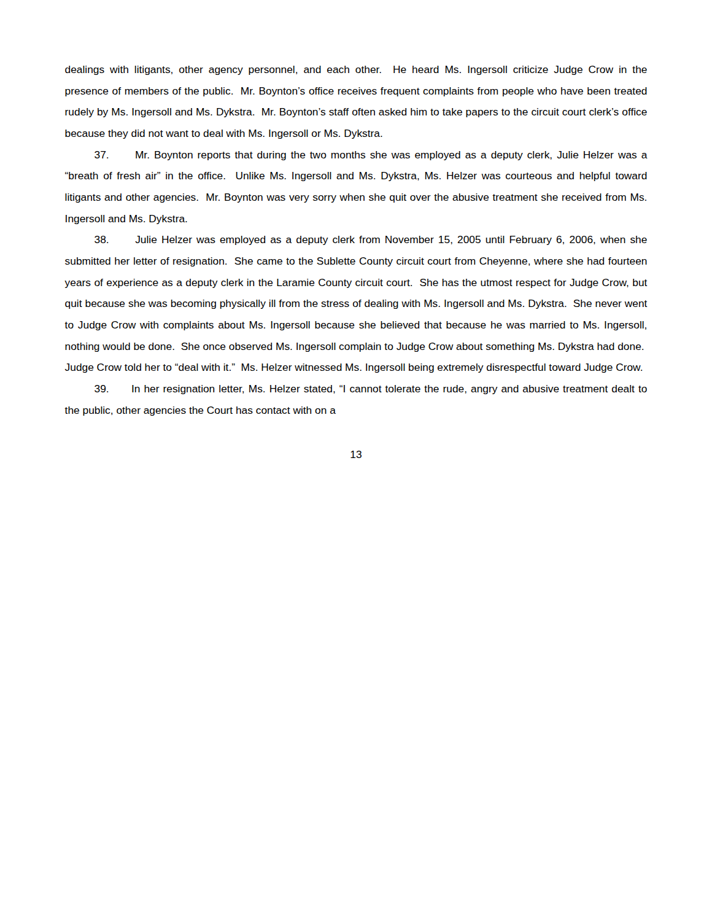dealings with litigants, other agency personnel, and each other. He heard Ms. Ingersoll criticize Judge Crow in the presence of members of the public. Mr. Boynton’s office receives frequent complaints from people who have been treated rudely by Ms. Ingersoll and Ms. Dykstra. Mr. Boynton’s staff often asked him to take papers to the circuit court clerk’s office because they did not want to deal with Ms. Ingersoll or Ms. Dykstra.
37. Mr. Boynton reports that during the two months she was employed as a deputy clerk, Julie Helzer was a “breath of fresh air” in the office. Unlike Ms. Ingersoll and Ms. Dykstra, Ms. Helzer was courteous and helpful toward litigants and other agencies. Mr. Boynton was very sorry when she quit over the abusive treatment she received from Ms. Ingersoll and Ms. Dykstra.
38. Julie Helzer was employed as a deputy clerk from November 15, 2005 until February 6, 2006, when she submitted her letter of resignation. She came to the Sublette County circuit court from Cheyenne, where she had fourteen years of experience as a deputy clerk in the Laramie County circuit court. She has the utmost respect for Judge Crow, but quit because she was becoming physically ill from the stress of dealing with Ms. Ingersoll and Ms. Dykstra. She never went to Judge Crow with complaints about Ms. Ingersoll because she believed that because he was married to Ms. Ingersoll, nothing would be done. She once observed Ms. Ingersoll complain to Judge Crow about something Ms. Dykstra had done. Judge Crow told her to “deal with it.” Ms. Helzer witnessed Ms. Ingersoll being extremely disrespectful toward Judge Crow.
39. In her resignation letter, Ms. Helzer stated, “I cannot tolerate the rude, angry and abusive treatment dealt to the public, other agencies the Court has contact with on a
13